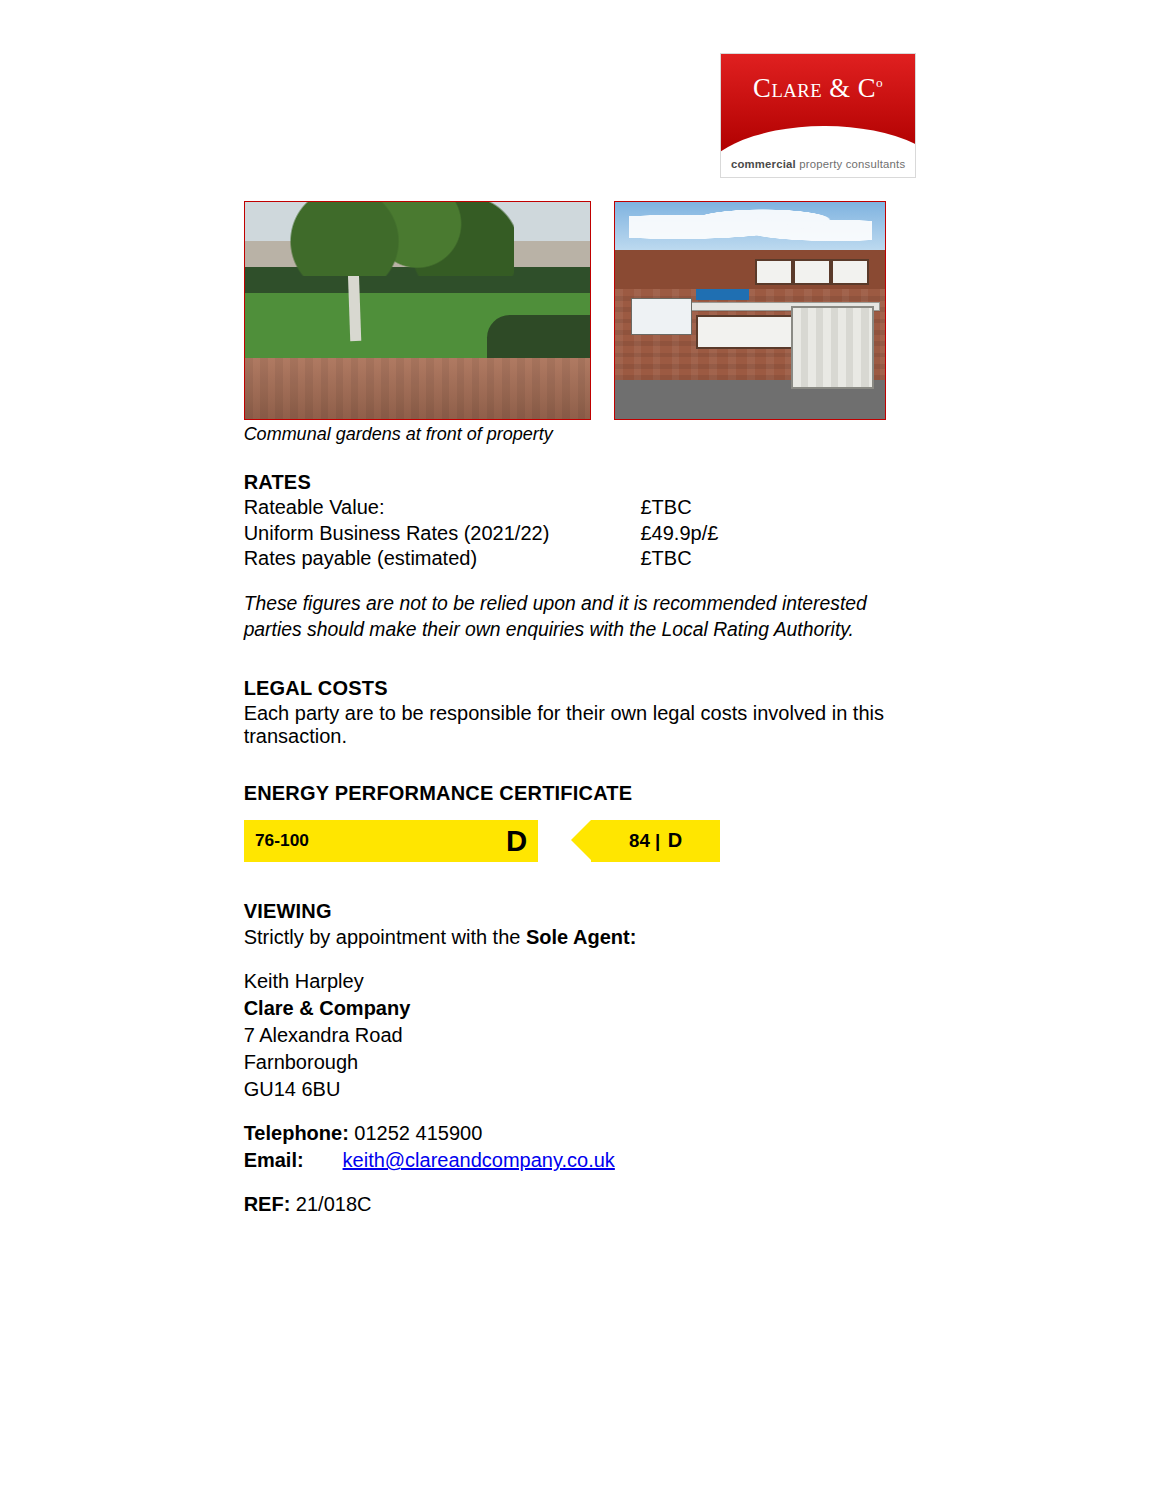CLARE & Co
commercial property consultants
Communal gardens at front of property
RATES
| Rateable Value: | £TBC |
| Uniform Business Rates (2021/22) | £49.9p/£ |
| Rates payable (estimated) | £TBC |
These figures are not to be relied upon and it is recommended interested parties should make their own enquiries with the Local Rating Authority.
LEGAL COSTS
Each party are to be responsible for their own legal costs involved in this transaction.
ENERGY PERFORMANCE CERTIFICATE
76-100 D
84 |D
VIEWING
Strictly by appointment with the Sole Agent:
Keith Harpley
Clare & Company
7 Alexandra Road
Farnborough
GU14 6BU
Telephone: 01252 415900
Email: keith@clareandcompany.co.uk
REF: 21/018C